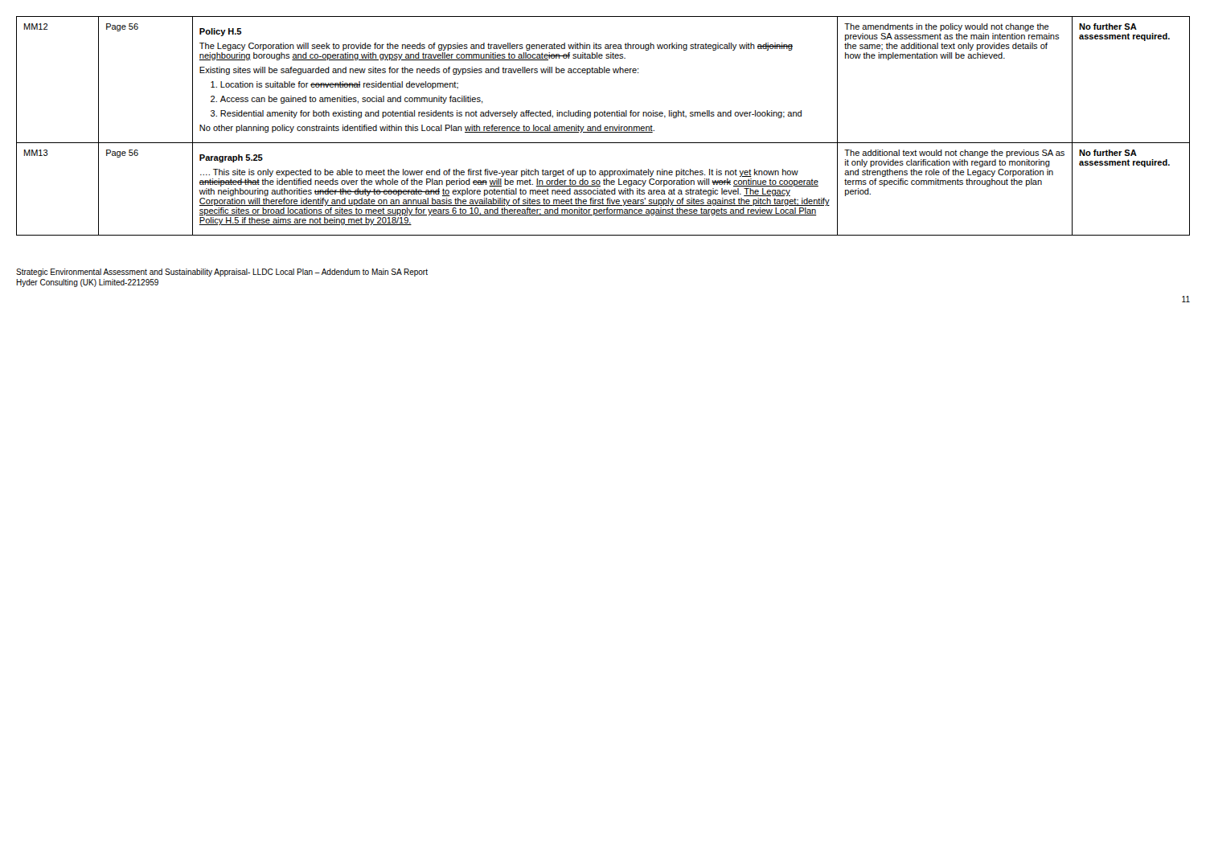| MM12 | Page 56 | Policy H.5 The Legacy Corporation will seek to provide for the needs of gypsies and travellers generated within its area through working strategically with adjoining neighbouring boroughs and co-operating with gypsy and traveller communities to allocate ion of suitable sites. Existing sites will be safeguarded and new sites for the needs of gypsies and travellers will be acceptable where: Location is suitable for conventional residential development; Access can be gained to amenities, social and community facilities, Residential amenity for both existing and potential residents is not adversely affected, including potential for noise, light, smells and over-looking; and No other planning policy constraints identified within this Local Plan with reference to local amenity and environment . | The amendments in the policy would not change the previous SA assessment as the main intention remains the same; the additional text only provides details of how the implementation will be achieved. | No further SA assessment required. |
| MM13 | Page 56 | Paragraph 5.25 …. This site is only expected to be able to meet the lower end of the first five-year pitch target of up to approximately nine pitches. It is not yet known how anticipated that the identified needs over the whole of the Plan period can will be met. In order to do so the Legacy Corporation will work continue to cooperate with neighbouring authorities under the duty to cooperate and to explore potential to meet need associated with its area at a strategic level. The Legacy Corporation will therefore identify and update on an annual basis the availability of sites to meet the first five years' supply of sites against the pitch target; identify specific sites or broad locations of sites to meet supply for years 6 to 10, and thereafter; and monitor performance against these targets and review Local Plan Policy H.5 if these aims are not being met by 2018/19. | The additional text would not change the previous SA as it only provides clarification with regard to monitoring and strengthens the role of the Legacy Corporation in terms of specific commitments throughout the plan period. | No further SA assessment required. |
Strategic Environmental Assessment and Sustainability Appraisal- LLDC Local Plan – Addendum to Main SA Report
Hyder Consulting (UK) Limited-2212959
11